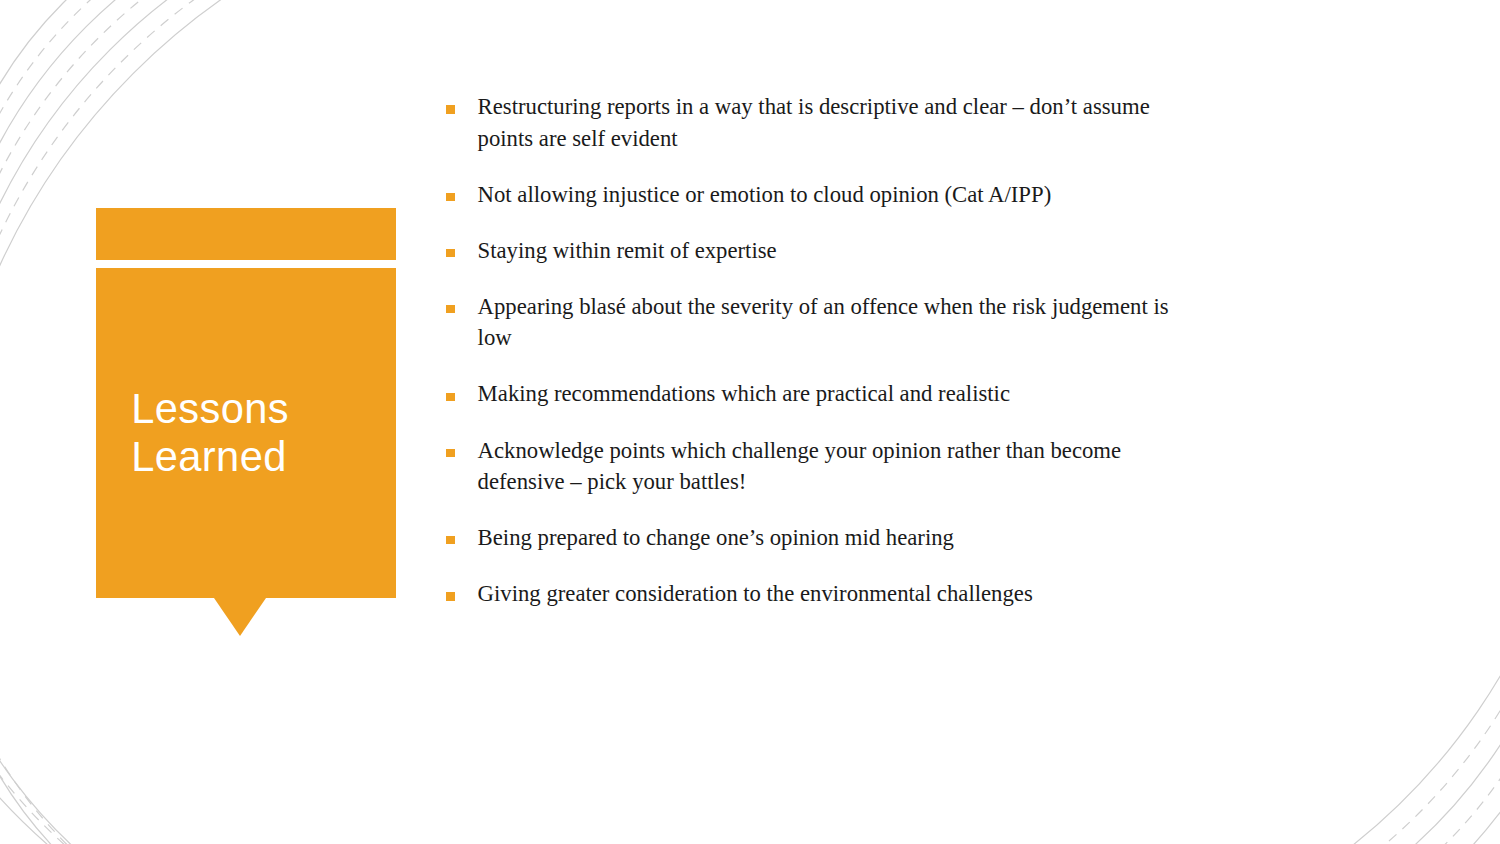Lessons
Learned
Restructuring reports in a way that is descriptive and clear – don’t assume points are self evident
Not allowing injustice or emotion to cloud opinion (Cat A/IPP)
Staying within remit of expertise
Appearing blasé about the severity of an offence when the risk judgement is low
Making recommendations which are practical and realistic
Acknowledge points which challenge your opinion rather than become defensive – pick your battles!
Being prepared to change one’s opinion mid hearing
Giving greater consideration to the environmental challenges